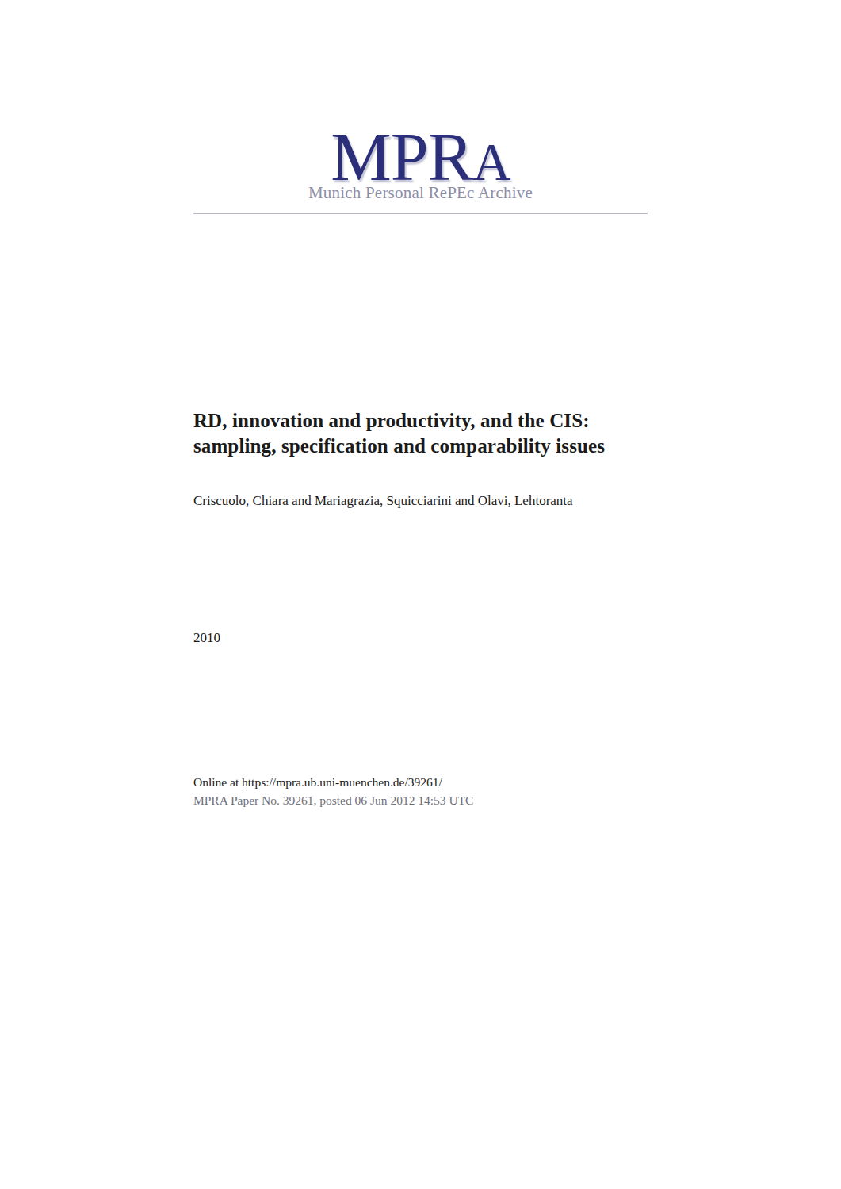MPRA
Munich Personal RePEc Archive
RD, innovation and productivity, and the CIS: sampling, specification and comparability issues
Criscuolo, Chiara and Mariagrazia, Squicciarini and Olavi, Lehtoranta
2010
Online at https://mpra.ub.uni-muenchen.de/39261/
MPRA Paper No. 39261, posted 06 Jun 2012 14:53 UTC